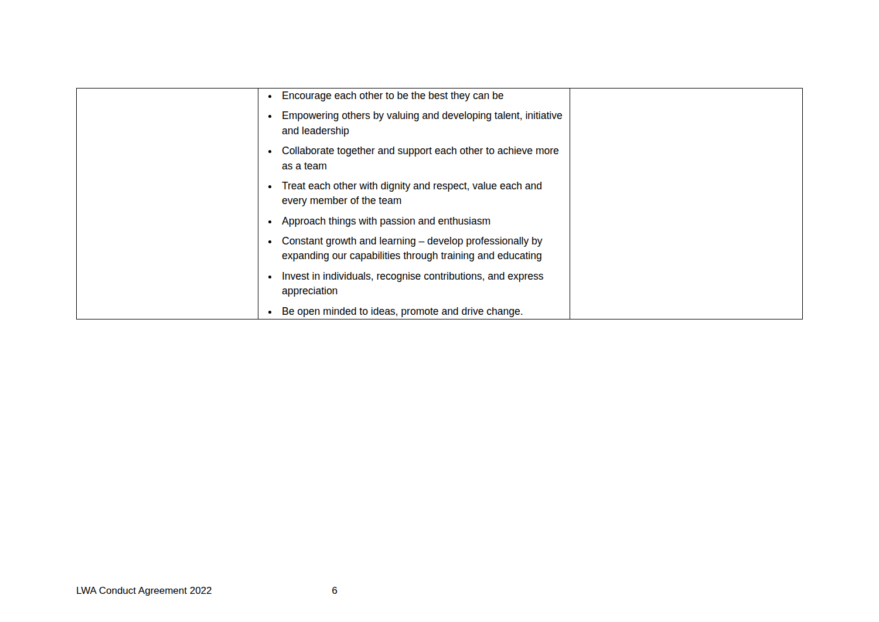| | Encourage each other to be the best they can be Empowering others by valuing and developing talent, initiative and leadership Collaborate together and support each other to achieve more as a team Treat each other with dignity and respect, value each and every member of the team Approach things with passion and enthusiasm Constant growth and learning – develop professionally by expanding our capabilities through training and educating Invest in individuals, recognise contributions, and express appreciation Be open minded to ideas, promote and drive change. | |
LWA Conduct Agreement 2022 6